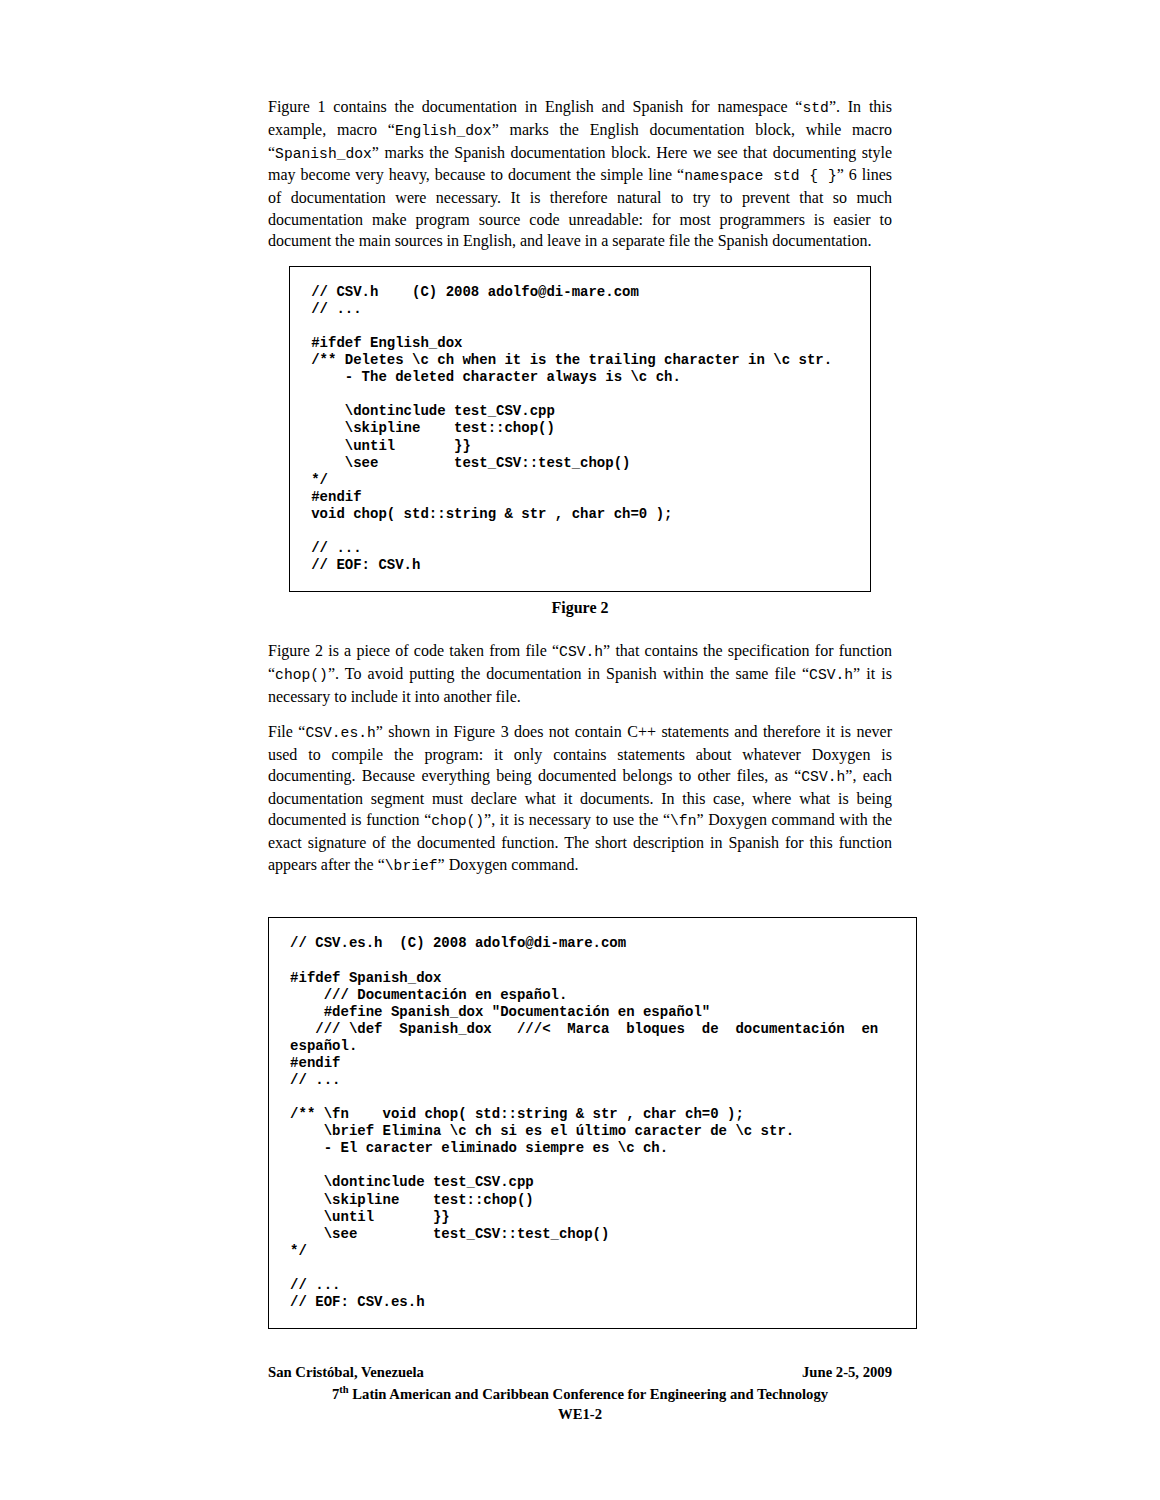Figure 1 contains the documentation in English and Spanish for namespace “std”. In this example, macro “English_dox” marks the English documentation block, while macro “Spanish_dox” marks the Spanish documentation block. Here we see that documenting style may become very heavy, because to document the simple line “namespace std { }” 6 lines of documentation were necessary. It is therefore natural to try to prevent that so much documentation make program source code unreadable: for most programmers is easier to document the main sources in English, and leave in a separate file the Spanish documentation.
// CSV.h (C) 2008 adolfo@di-mare.com // ... #ifdef English_dox /** Deletes \c ch when it is the trailing character in \c str. - The deleted character always is \c ch. \dontinclude test_CSV.cpp \skipline test::chop() \until }} \see test_CSV::test_chop() */ #endif void chop( std::string & str , char ch=0 ); // ... // EOF: CSV.h
Figure 2
Figure 2 is a piece of code taken from file “CSV.h” that contains the specification for function “chop()”. To avoid putting the documentation in Spanish within the same file “CSV.h” it is necessary to include it into another file.
File “CSV.es.h” shown in Figure 3 does not contain C++ statements and therefore it is never used to compile the program: it only contains statements about whatever Doxygen is documenting. Because everything being documented belongs to other files, as “CSV.h”, each documentation segment must declare what it documents. In this case, where what is being documented is function “chop()”, it is necessary to use the “\fn” Doxygen command with the exact signature of the documented function. The short description in Spanish for this function appears after the “\brief” Doxygen command.
// CSV.es.h (C) 2008 adolfo@di-mare.com #ifdef Spanish_dox /// Documentación en español. #define Spanish_dox "Documentación en español" /// \def Spanish_dox ///< Marca bloques de documentación en español. #endif // ... /** \fn void chop( std::string & str , char ch=0 ); \brief Elimina \c ch si es el último caracter de \c str. - El caracter eliminado siempre es \c ch. \dontinclude test_CSV.cpp \skipline test::chop() \until }} \see test_CSV::test_chop() */ // ... // EOF: CSV.es.h
San Cristóbal, Venezuela June 2-5, 2009
7th Latin American and Caribbean Conference for Engineering and Technology
WE1-2